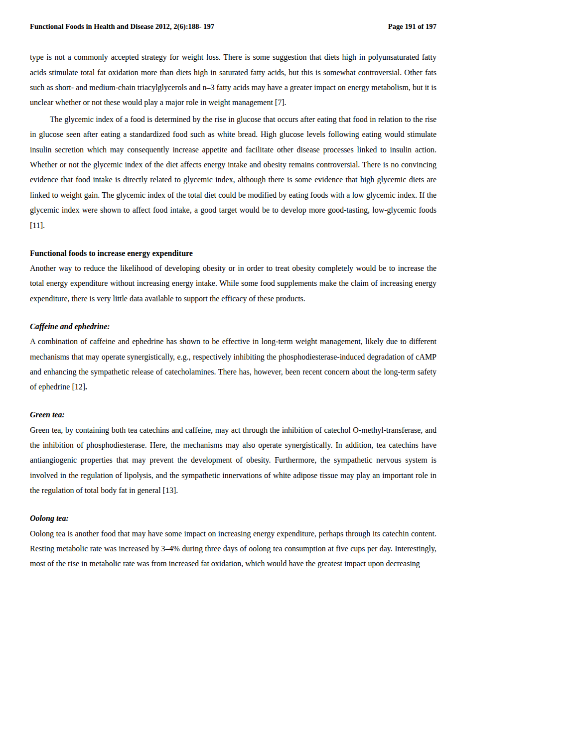Functional Foods in Health and Disease 2012, 2(6):188- 197 Page 191 of 197
type is not a commonly accepted strategy for weight loss. There is some suggestion that diets high in polyunsaturated fatty acids stimulate total fat oxidation more than diets high in saturated fatty acids, but this is somewhat controversial. Other fats such as short- and medium-chain triacylglycerols and n–3 fatty acids may have a greater impact on energy metabolism, but it is unclear whether or not these would play a major role in weight management [7].
The glycemic index of a food is determined by the rise in glucose that occurs after eating that food in relation to the rise in glucose seen after eating a standardized food such as white bread. High glucose levels following eating would stimulate insulin secretion which may consequently increase appetite and facilitate other disease processes linked to insulin action. Whether or not the glycemic index of the diet affects energy intake and obesity remains controversial. There is no convincing evidence that food intake is directly related to glycemic index, although there is some evidence that high glycemic diets are linked to weight gain. The glycemic index of the total diet could be modified by eating foods with a low glycemic index. If the glycemic index were shown to affect food intake, a good target would be to develop more good-tasting, low-glycemic foods [11].
Functional foods to increase energy expenditure
Another way to reduce the likelihood of developing obesity or in order to treat obesity completely would be to increase the total energy expenditure without increasing energy intake. While some food supplements make the claim of increasing energy expenditure, there is very little data available to support the efficacy of these products.
Caffeine and ephedrine:
A combination of caffeine and ephedrine has shown to be effective in long-term weight management, likely due to different mechanisms that may operate synergistically, e.g., respectively inhibiting the phosphodiesterase-induced degradation of cAMP and enhancing the sympathetic release of catecholamines. There has, however, been recent concern about the long-term safety of ephedrine [12].
Green tea:
Green tea, by containing both tea catechins and caffeine, may act through the inhibition of catechol O-methyl-transferase, and the inhibition of phosphodiesterase. Here, the mechanisms may also operate synergistically. In addition, tea catechins have antiangiogenic properties that may prevent the development of obesity. Furthermore, the sympathetic nervous system is involved in the regulation of lipolysis, and the sympathetic innervations of white adipose tissue may play an important role in the regulation of total body fat in general [13].
Oolong tea:
Oolong tea is another food that may have some impact on increasing energy expenditure, perhaps through its catechin content. Resting metabolic rate was increased by 3–4% during three days of oolong tea consumption at five cups per day. Interestingly, most of the rise in metabolic rate was from increased fat oxidation, which would have the greatest impact upon decreasing